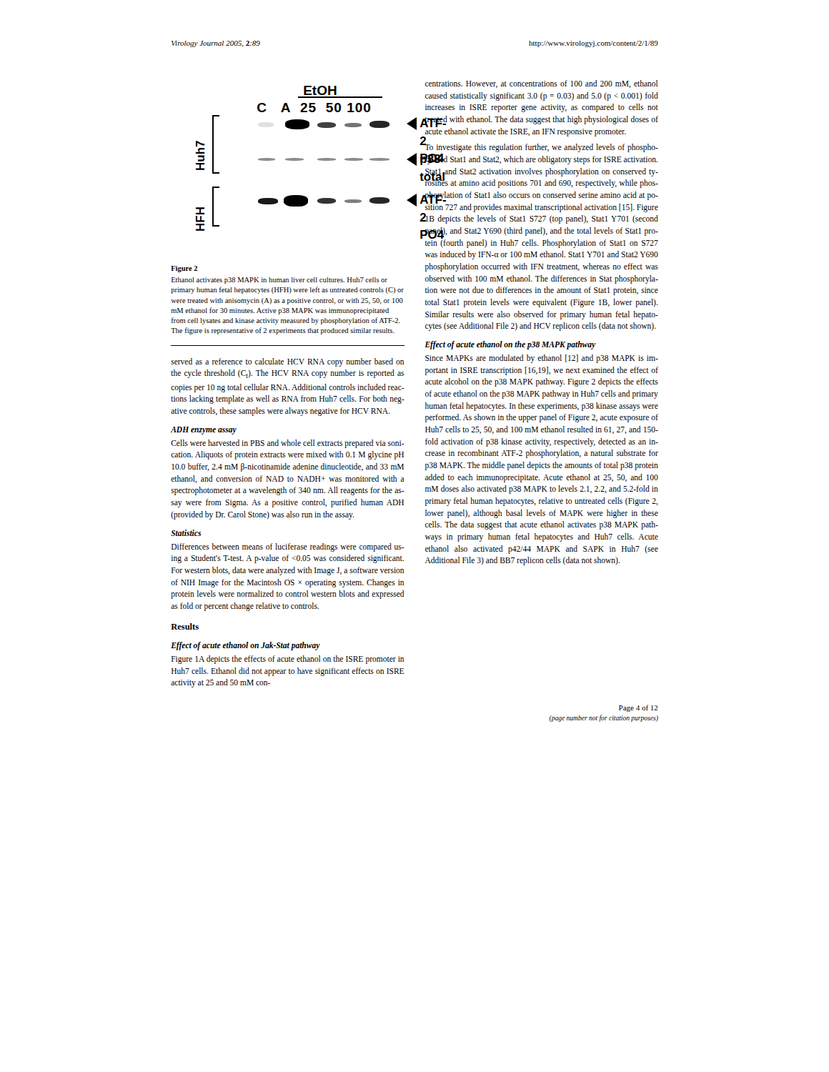Virology Journal 2005, 2:89
http://www.virologyj.com/content/2/1/89
EtOH
C A 25 50 100
Huh7
HFH
ATF-2 PO4
p38 total
ATF-2 PO4
Figure 2 Ethanol activates p38 MAPK in human liver cell cultures. Huh7 cells or primary human fetal hepatocytes (HFH) were left as untreated controls (C) or were treated with anisomycin (A) as a positive control, or with 25, 50, or 100 mM ethanol for 30 minutes. Active p38 MAPK was immunoprecipitated from cell lysates and kinase activity measured by phosphorylation of ATF-2. The figure is representative of 2 experiments that produced similar results.
served as a reference to calculate HCV RNA copy number based on the cycle threshold (Ct). The HCV RNA copy number is reported as copies per 10 ng total cellular RNA. Additional controls included reactions lacking template as well as RNA from Huh7 cells. For both negative controls, these samples were always negative for HCV RNA.
ADH enzyme assay
Cells were harvested in PBS and whole cell extracts prepared via sonication. Aliquots of protein extracts were mixed with 0.1 M glycine pH 10.0 buffer, 2.4 mM β-nicotinamide adenine dinucleotide, and 33 mM ethanol, and conversion of NAD to NADH+ was monitored with a spectrophotometer at a wavelength of 340 nm. All reagents for the assay were from Sigma. As a positive control, purified human ADH (provided by Dr. Carol Stone) was also run in the assay.
Statistics
Differences between means of luciferase readings were compared using a Student's T-test. A p-value of <0.05 was considered significant. For western blots, data were analyzed with Image J, a software version of NIH Image for the Macintosh OS × operating system. Changes in protein levels were normalized to control western blots and expressed as fold or percent change relative to controls.
Results
Effect of acute ethanol on Jak-Stat pathway
Figure 1A depicts the effects of acute ethanol on the ISRE promoter in Huh7 cells. Ethanol did not appear to have significant effects on ISRE activity at 25 and 50 mM con-
centrations. However, at concentrations of 100 and 200 mM, ethanol caused statistically significant 3.0 (p = 0.03) and 5.0 (p < 0.001) fold increases in ISRE reporter gene activity, as compared to cells not treated with ethanol. The data suggest that high physiological doses of acute ethanol activate the ISRE, an IFN responsive promoter.
To investigate this regulation further, we analyzed levels of phosphorylated Stat1 and Stat2, which are obligatory steps for ISRE activation. Stat1 and Stat2 activation involves phosphorylation on conserved tyrosines at amino acid positions 701 and 690, respectively, while phosphorylation of Stat1 also occurs on conserved serine amino acid at position 727 and provides maximal transcriptional activation [15]. Figure 1B depicts the levels of Stat1 S727 (top panel), Stat1 Y701 (second panel), and Stat2 Y690 (third panel), and the total levels of Stat1 protein (fourth panel) in Huh7 cells. Phosphorylation of Stat1 on S727 was induced by IFN-α or 100 mM ethanol. Stat1 Y701 and Stat2 Y690 phosphorylation occurred with IFN treatment, whereas no effect was observed with 100 mM ethanol. The differences in Stat phosphorylation were not due to differences in the amount of Stat1 protein, since total Stat1 protein levels were equivalent (Figure 1B, lower panel). Similar results were also observed for primary human fetal hepatocytes (see Additional File 2) and HCV replicon cells (data not shown).
Effect of acute ethanol on the p38 MAPK pathway
Since MAPKs are modulated by ethanol [12] and p38 MAPK is important in ISRE transcription [16,19], we next examined the effect of acute alcohol on the p38 MAPK pathway. Figure 2 depicts the effects of acute ethanol on the p38 MAPK pathway in Huh7 cells and primary human fetal hepatocytes. In these experiments, p38 kinase assays were performed. As shown in the upper panel of Figure 2, acute exposure of Huh7 cells to 25, 50, and 100 mM ethanol resulted in 61, 27, and 150-fold activation of p38 kinase activity, respectively, detected as an increase in recombinant ATF-2 phosphorylation, a natural substrate for p38 MAPK. The middle panel depicts the amounts of total p38 protein added to each immunoprecipitate. Acute ethanol at 25, 50, and 100 mM doses also activated p38 MAPK to levels 2.1, 2.2, and 5.2-fold in primary fetal human hepatocytes, relative to untreated cells (Figure 2, lower panel), although basal levels of MAPK were higher in these cells. The data suggest that acute ethanol activates p38 MAPK pathways in primary human fetal hepatocytes and Huh7 cells. Acute ethanol also activated p42/44 MAPK and SAPK in Huh7 (see Additional File 3) and BB7 replicon cells (data not shown).
Page 4 of 12
(page number not for citation purposes)